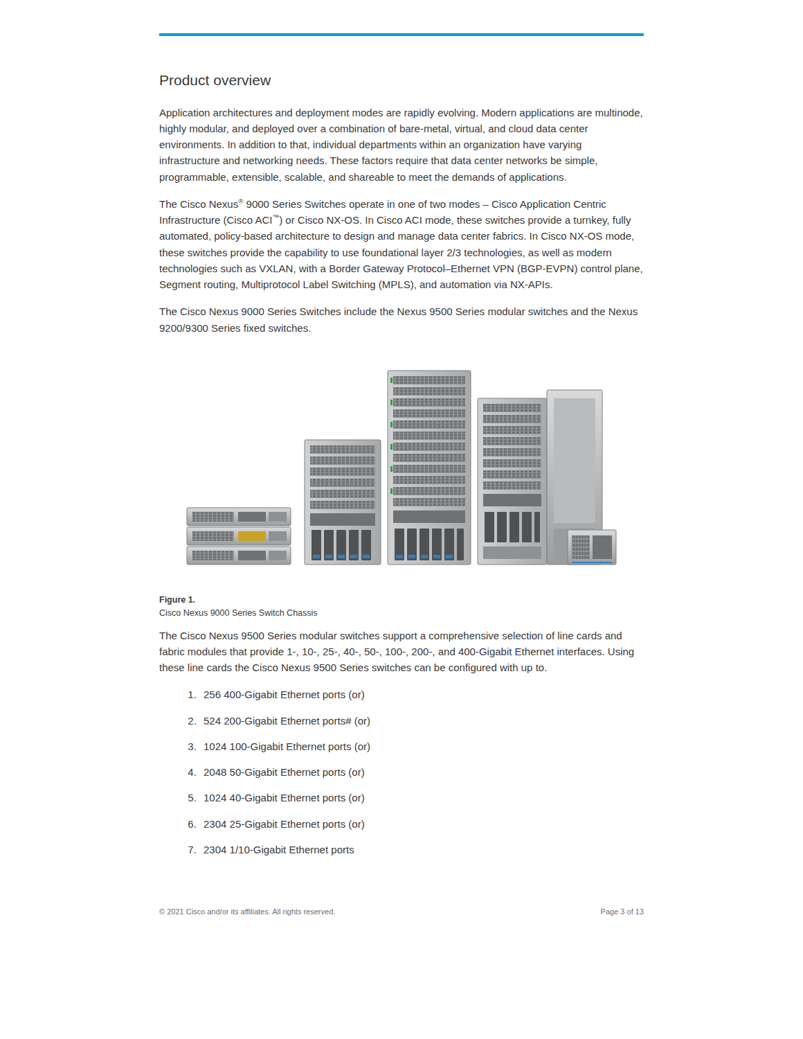Product overview
Application architectures and deployment modes are rapidly evolving. Modern applications are multinode, highly modular, and deployed over a combination of bare-metal, virtual, and cloud data center environments. In addition to that, individual departments within an organization have varying infrastructure and networking needs. These factors require that data center networks be simple, programmable, extensible, scalable, and shareable to meet the demands of applications.
The Cisco Nexus® 9000 Series Switches operate in one of two modes – Cisco Application Centric Infrastructure (Cisco ACI™) or Cisco NX-OS. In Cisco ACI mode, these switches provide a turnkey, fully automated, policy-based architecture to design and manage data center fabrics. In Cisco NX-OS mode, these switches provide the capability to use foundational layer 2/3 technologies, as well as modern technologies such as VXLAN, with a Border Gateway Protocol–Ethernet VPN (BGP-EVPN) control plane, Segment routing, Multiprotocol Label Switching (MPLS), and automation via NX-APIs.
The Cisco Nexus 9000 Series Switches include the Nexus 9500 Series modular switches and the Nexus 9200/9300 Series fixed switches.
Figure 1. Cisco Nexus 9000 Series Switch Chassis
The Cisco Nexus 9500 Series modular switches support a comprehensive selection of line cards and fabric modules that provide 1-, 10-, 25-, 40-, 50-, 100-, 200-, and 400-Gigabit Ethernet interfaces. Using these line cards the Cisco Nexus 9500 Series switches can be configured with up to.
256 400-Gigabit Ethernet ports (or)
524 200-Gigabit Ethernet ports# (or)
1024 100-Gigabit Ethernet ports (or)
2048 50-Gigabit Ethernet ports (or)
1024 40-Gigabit Ethernet ports (or)
2304 25-Gigabit Ethernet ports (or)
2304 1/10-Gigabit Ethernet ports
© 2021 Cisco and/or its affiliates. All rights reserved.
Page 3 of 13